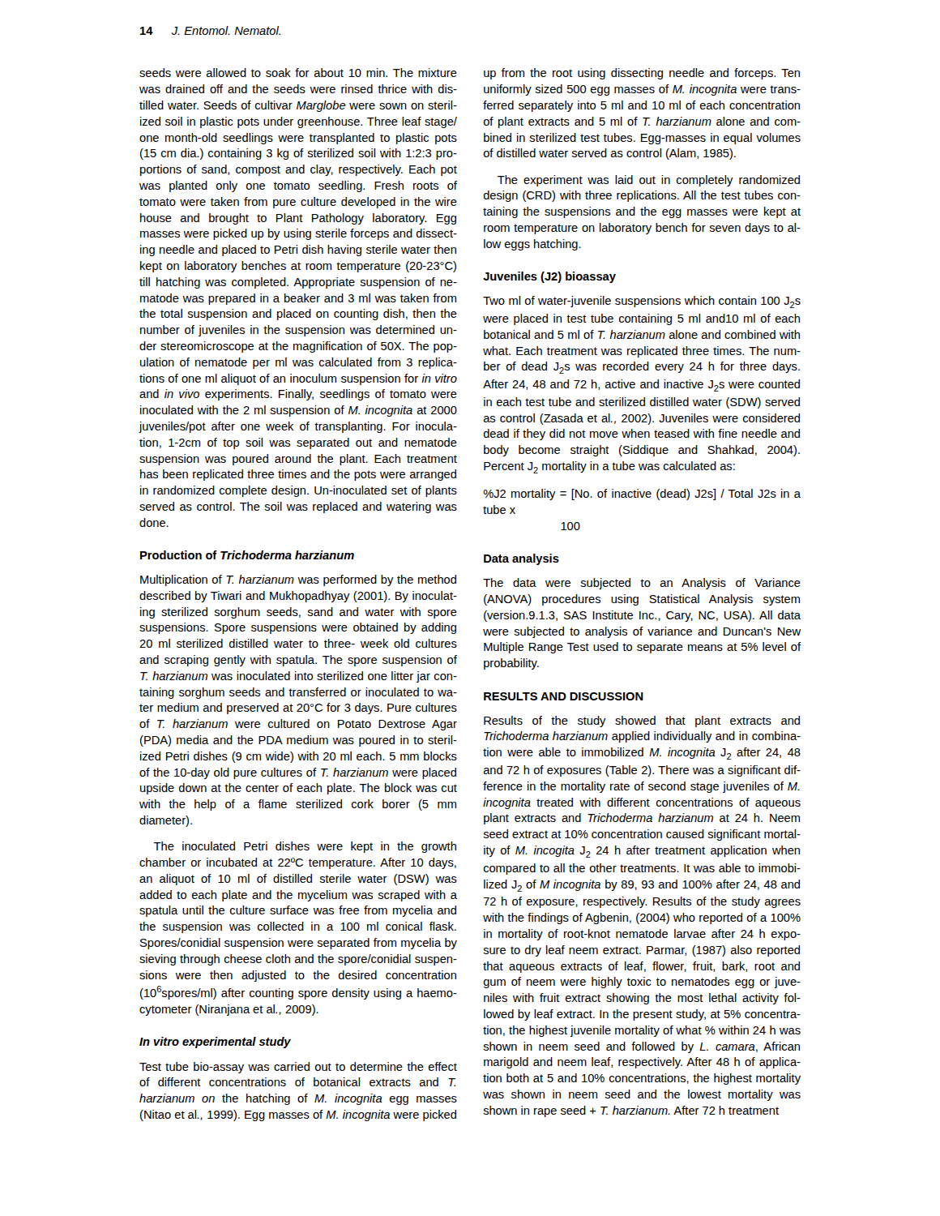14 J. Entomol. Nematol.
seeds were allowed to soak for about 10 min. The mixture was drained off and the seeds were rinsed thrice with distilled water. Seeds of cultivar Marglobe were sown on sterilized soil in plastic pots under greenhouse. Three leaf stage/ one month-old seedlings were transplanted to plastic pots (15 cm dia.) containing 3 kg of sterilized soil with 1:2:3 proportions of sand, compost and clay, respectively. Each pot was planted only one tomato seedling. Fresh roots of tomato were taken from pure culture developed in the wire house and brought to Plant Pathology laboratory. Egg masses were picked up by using sterile forceps and dissecting needle and placed to Petri dish having sterile water then kept on laboratory benches at room temperature (20-23°C) till hatching was completed. Appropriate suspension of nematode was prepared in a beaker and 3 ml was taken from the total suspension and placed on counting dish, then the number of juveniles in the suspension was determined under stereomicroscope at the magnification of 50X. The population of nematode per ml was calculated from 3 replications of one ml aliquot of an inoculum suspension for in vitro and in vivo experiments. Finally, seedlings of tomato were inoculated with the 2 ml suspension of M. incognita at 2000 juveniles/pot after one week of transplanting. For inoculation, 1-2cm of top soil was separated out and nematode suspension was poured around the plant. Each treatment has been replicated three times and the pots were arranged in randomized complete design. Un-inoculated set of plants served as control. The soil was replaced and watering was done.
Production of Trichoderma harzianum
Multiplication of T. harzianum was performed by the method described by Tiwari and Mukhopadhyay (2001). By inoculating sterilized sorghum seeds, sand and water with spore suspensions. Spore suspensions were obtained by adding 20 ml sterilized distilled water to three- week old cultures and scraping gently with spatula. The spore suspension of T. harzianum was inoculated into sterilized one litter jar containing sorghum seeds and transferred or inoculated to water medium and preserved at 20°C for 3 days. Pure cultures of T. harzianum were cultured on Potato Dextrose Agar (PDA) media and the PDA medium was poured in to sterilized Petri dishes (9 cm wide) with 20 ml each. 5 mm blocks of the 10-day old pure cultures of T. harzianum were placed upside down at the center of each plate. The block was cut with the help of a flame sterilized cork borer (5 mm diameter).
The inoculated Petri dishes were kept in the growth chamber or incubated at 22ºC temperature. After 10 days, an aliquot of 10 ml of distilled sterile water (DSW) was added to each plate and the mycelium was scraped with a spatula until the culture surface was free from mycelia and the suspension was collected in a 100 ml conical flask. Spores/conidial suspension were separated from mycelia by sieving through cheese cloth and the spore/conidial suspensions were then adjusted to the desired concentration (106spores/ml) after counting spore density using a haemocytometer (Niranjana et al., 2009).
In vitro experimental study
Test tube bio-assay was carried out to determine the effect of different concentrations of botanical extracts and T. harzianum on the hatching of M. incognita egg masses (Nitao et al., 1999). Egg masses of M. incognita were picked up from the root using dissecting needle and forceps. Ten uniformly sized 500 egg masses of M. incognita were transferred separately into 5 ml and 10 ml of each concentration of plant extracts and 5 ml of T. harzianum alone and combined in sterilized test tubes. Egg-masses in equal volumes of distilled water served as control (Alam, 1985).
The experiment was laid out in completely randomized design (CRD) with three replications. All the test tubes containing the suspensions and the egg masses were kept at room temperature on laboratory bench for seven days to allow eggs hatching.
Juveniles (J2) bioassay
Two ml of water-juvenile suspensions which contain 100 J2s were placed in test tube containing 5 ml and10 ml of each botanical and 5 ml of T. harzianum alone and combined with what. Each treatment was replicated three times. The number of dead J2s was recorded every 24 h for three days. After 24, 48 and 72 h, active and inactive J2s were counted in each test tube and sterilized distilled water (SDW) served as control (Zasada et al., 2002). Juveniles were considered dead if they did not move when teased with fine needle and body become straight (Siddique and Shahkad, 2004). Percent J2 mortality in a tube was calculated as:
%J2 mortality = [No. of inactive (dead) J2s] / Total J2s in a tube x 100
Data analysis
The data were subjected to an Analysis of Variance (ANOVA) procedures using Statistical Analysis system (version.9.1.3, SAS Institute Inc., Cary, NC, USA). All data were subjected to analysis of variance and Duncan's New Multiple Range Test used to separate means at 5% level of probability.
RESULTS AND DISCUSSION
Results of the study showed that plant extracts and Trichoderma harzianum applied individually and in combination were able to immobilized M. incognita J2 after 24, 48 and 72 h of exposures (Table 2). There was a significant difference in the mortality rate of second stage juveniles of M. incognita treated with different concentrations of aqueous plant extracts and Trichoderma harzianum at 24 h. Neem seed extract at 10% concentration caused significant mortality of M. incogita J2 24 h after treatment application when compared to all the other treatments. It was able to immobilized J2 of M incognita by 89, 93 and 100% after 24, 48 and 72 h of exposure, respectively. Results of the study agrees with the findings of Agbenin, (2004) who reported of a 100% in mortality of root-knot nematode larvae after 24 h exposure to dry leaf neem extract. Parmar, (1987) also reported that aqueous extracts of leaf, flower, fruit, bark, root and gum of neem were highly toxic to nematodes egg or juveniles with fruit extract showing the most lethal activity followed by leaf extract. In the present study, at 5% concentration, the highest juvenile mortality of what % within 24 h was shown in neem seed and followed by L. camara, African marigold and neem leaf, respectively. After 48 h of application both at 5 and 10% concentrations, the highest mortality was shown in neem seed and the lowest mortality was shown in rape seed + T. harzianum. After 72 h treatment